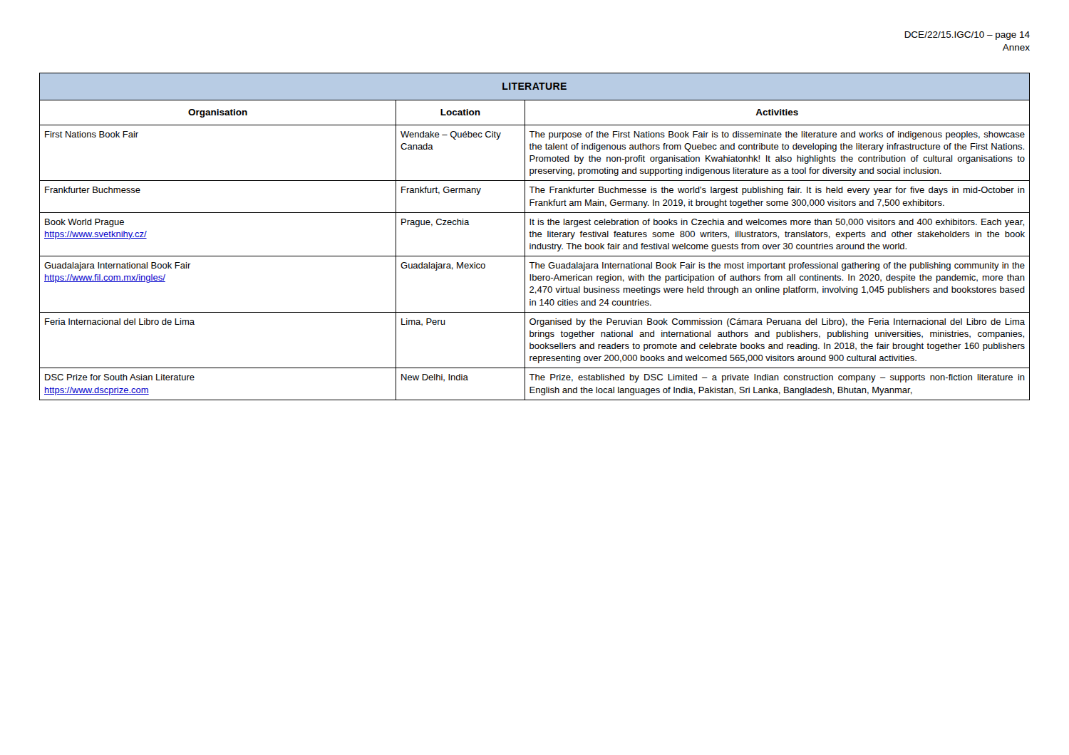DCE/22/15.IGC/10 – page 14
Annex
| LITERATURE |
| --- |
| Organisation | Location | Activities |
| First Nations Book Fair | Wendake – Québec City Canada | The purpose of the First Nations Book Fair is to disseminate the literature and works of indigenous peoples, showcase the talent of indigenous authors from Quebec and contribute to developing the literary infrastructure of the First Nations. Promoted by the non-profit organisation Kwahiatonhk! It also highlights the contribution of cultural organisations to preserving, promoting and supporting indigenous literature as a tool for diversity and social inclusion. |
| Frankfurter Buchmesse | Frankfurt, Germany | The Frankfurter Buchmesse is the world's largest publishing fair. It is held every year for five days in mid-October in Frankfurt am Main, Germany. In 2019, it brought together some 300,000 visitors and 7,500 exhibitors. |
| Book World Prague https://www.svetknihy.cz/ | Prague, Czechia | It is the largest celebration of books in Czechia and welcomes more than 50,000 visitors and 400 exhibitors. Each year, the literary festival features some 800 writers, illustrators, translators, experts and other stakeholders in the book industry. The book fair and festival welcome guests from over 30 countries around the world. |
| Guadalajara International Book Fair https://www.fil.com.mx/ingles/ | Guadalajara, Mexico | The Guadalajara International Book Fair is the most important professional gathering of the publishing community in the Ibero-American region, with the participation of authors from all continents. In 2020, despite the pandemic, more than 2,470 virtual business meetings were held through an online platform, involving 1,045 publishers and bookstores based in 140 cities and 24 countries. |
| Feria Internacional del Libro de Lima | Lima, Peru | Organised by the Peruvian Book Commission (Cámara Peruana del Libro), the Feria Internacional del Libro de Lima brings together national and international authors and publishers, publishing universities, ministries, companies, booksellers and readers to promote and celebrate books and reading. In 2018, the fair brought together 160 publishers representing over 200,000 books and welcomed 565,000 visitors around 900 cultural activities. |
| DSC Prize for South Asian Literature https://www.dscprize.com | New Delhi, India | The Prize, established by DSC Limited – a private Indian construction company – supports non-fiction literature in English and the local languages of India, Pakistan, Sri Lanka, Bangladesh, Bhutan, Myanmar, |